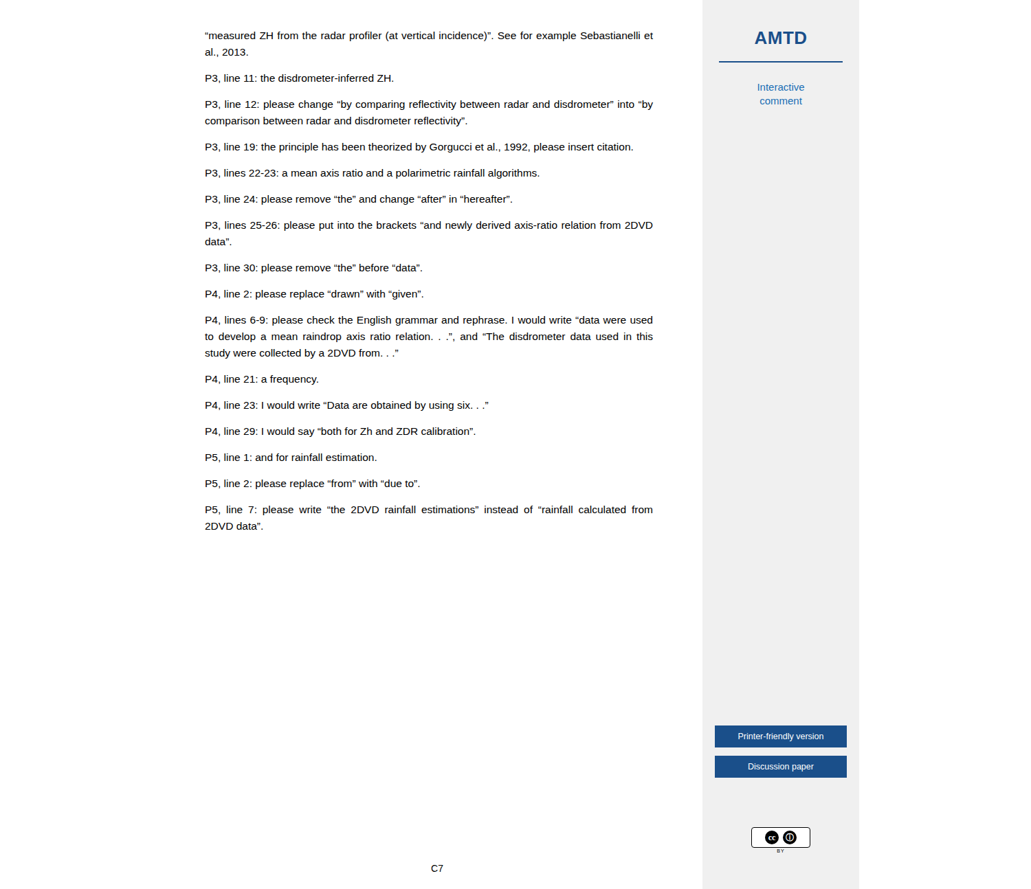“measured ZH from the radar profiler (at vertical incidence)”. See for example Sebastianelli et al., 2013.
P3, line 11: the disdrometer-inferred ZH.
P3, line 12: please change “by comparing reflectivity between radar and disdrometer” into “by comparison between radar and disdrometer reflectivity”.
P3, line 19: the principle has been theorized by Gorgucci et al., 1992, please insert citation.
P3, lines 22-23: a mean axis ratio and a polarimetric rainfall algorithms.
P3, line 24: please remove “the” and change “after” in “hereafter”.
P3, lines 25-26: please put into the brackets “and newly derived axis-ratio relation from 2DVD data”.
P3, line 30: please remove “the” before “data”.
P4, line 2: please replace “drawn” with “given”.
P4, lines 6-9: please check the English grammar and rephrase. I would write “data were used to develop a mean raindrop axis ratio relation. . .”, and “The disdrometer data used in this study were collected by a 2DVD from. . .”
P4, line 21: a frequency.
P4, line 23: I would write “Data are obtained by using six. . .”
P4, line 29: I would say “both for Zh and ZDR calibration”.
P5, line 1: and for rainfall estimation.
P5, line 2: please replace “from” with “due to”.
P5, line 7: please write “the 2DVD rainfall estimations” instead of “rainfall calculated from 2DVD data”.
C7
AMTD
Interactive
comment
Printer-friendly version Discussion paper
cc
ⓘ
BY